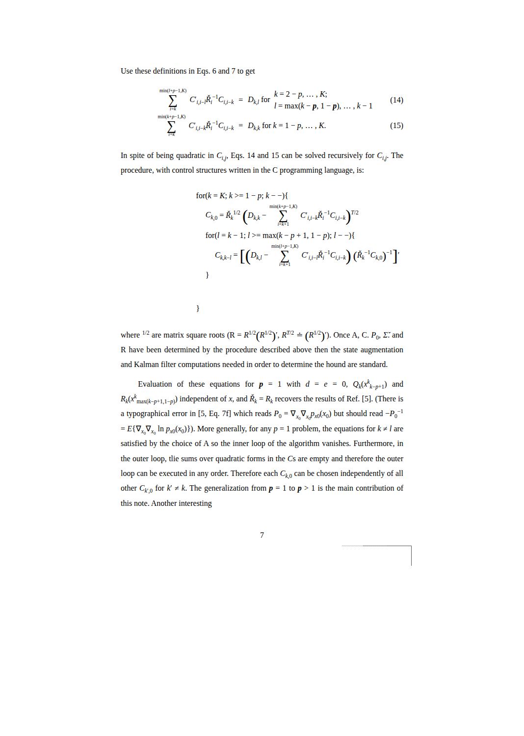Use these definitions in Eqs. 6 and 7 to get
| min( l + p −1, K ) ∑ i = k C ′ i , i − l Ř i −1 C i , i − k | = | D k , l for k = 2 − p , … , K ; l = max( k − p , 1 − p ), … , k − 1 | (14) |
| min( k + p −1, K ) ∑ i = k C ′ i , i − k Ř i −1 C i , i − k | = | D k , k for k = 1 − p , … , K . | (15) |
In spite of being quadratic in Ci,j, Eqs. 14 and 15 can be solved recursively for Ci,j. The procedure, with control structures written in the C programming language, is:
for(k = K; k >= 1 − p; k − −){
Ck,0 = Řk1/2 (Dk,k − min(k+p−1,K)∑i=k+1 C′i,i−kŘi−1Ci,i−k)T/2
for(l = k − 1; l >= max(k − p + 1, 1 − p); l − −){
Ck,k−l = [(Dk,l − min(l+p−1,K)∑i=k+1 C′i,i−lŘi−1Ci,i−k) (Řk−1Ck,0)−1]′
}
}
where 1/2 are matrix square roots (R = R1/2(R1/2)′, RT/2 ≐ (R1/2)′). Once A, C. P0, Σ̌. and R have been determined by the procedure described above then the state augmentation and Kalman filter computations needed in order to determine the hound are standard.
Evaluation of these equations for p = 1 with d = e = 0, Qk(xkk−p+1) and Rk(xkmax(k−p+1,1−p)) independent of x, and Řk = Rk recovers the results of Ref. [5]. (There is a typographical error in [5, Eq. 7f] which reads P0 = ∇x0∇x0px0(x0) but should read −P0−1 = E{∇x0∇x0 ln px0(x0)}). More generally, for any p = 1 problem, the equations for k ≠ l are satisfied by the choice of A so the inner loop of the algorithm vanishes. Furthermore, in the outer loop, tlie sums over quadratic forms in the Cs are empty and therefore the outer loop can be executed in any order. Therefore each Ck,0 can be chosen independently of all other Ck′,0 for k′ ≠ k. The generalization from p = 1 to p > 1 is the main contribution of this note. Another interesting
7